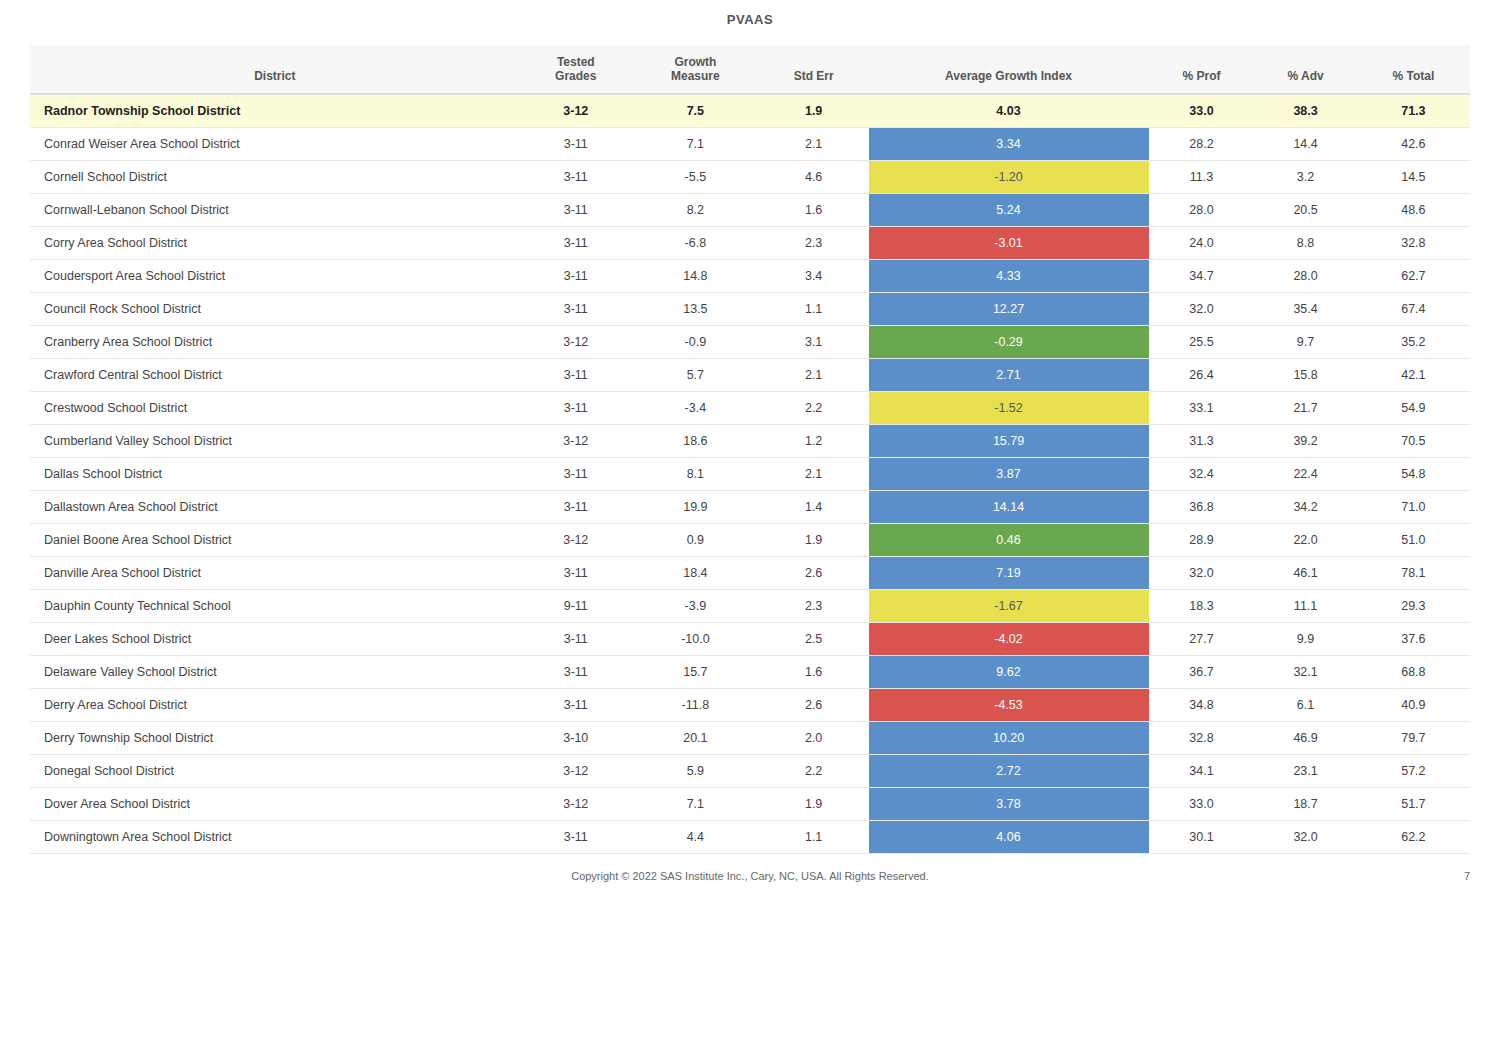PVAAS
| District | Tested Grades | Growth Measure | Std Err | Average Growth Index | % Prof | % Adv | % Total |
| --- | --- | --- | --- | --- | --- | --- | --- |
| Radnor Township School District | 3-12 | 7.5 | 1.9 | 4.03 | 33.0 | 38.3 | 71.3 |
| Conrad Weiser Area School District | 3-11 | 7.1 | 2.1 | 3.34 | 28.2 | 14.4 | 42.6 |
| Cornell School District | 3-11 | -5.5 | 4.6 | -1.20 | 11.3 | 3.2 | 14.5 |
| Cornwall-Lebanon School District | 3-11 | 8.2 | 1.6 | 5.24 | 28.0 | 20.5 | 48.6 |
| Corry Area School District | 3-11 | -6.8 | 2.3 | -3.01 | 24.0 | 8.8 | 32.8 |
| Coudersport Area School District | 3-11 | 14.8 | 3.4 | 4.33 | 34.7 | 28.0 | 62.7 |
| Council Rock School District | 3-11 | 13.5 | 1.1 | 12.27 | 32.0 | 35.4 | 67.4 |
| Cranberry Area School District | 3-12 | -0.9 | 3.1 | -0.29 | 25.5 | 9.7 | 35.2 |
| Crawford Central School District | 3-11 | 5.7 | 2.1 | 2.71 | 26.4 | 15.8 | 42.1 |
| Crestwood School District | 3-11 | -3.4 | 2.2 | -1.52 | 33.1 | 21.7 | 54.9 |
| Cumberland Valley School District | 3-12 | 18.6 | 1.2 | 15.79 | 31.3 | 39.2 | 70.5 |
| Dallas School District | 3-11 | 8.1 | 2.1 | 3.87 | 32.4 | 22.4 | 54.8 |
| Dallastown Area School District | 3-11 | 19.9 | 1.4 | 14.14 | 36.8 | 34.2 | 71.0 |
| Daniel Boone Area School District | 3-12 | 0.9 | 1.9 | 0.46 | 28.9 | 22.0 | 51.0 |
| Danville Area School District | 3-11 | 18.4 | 2.6 | 7.19 | 32.0 | 46.1 | 78.1 |
| Dauphin County Technical School | 9-11 | -3.9 | 2.3 | -1.67 | 18.3 | 11.1 | 29.3 |
| Deer Lakes School District | 3-11 | -10.0 | 2.5 | -4.02 | 27.7 | 9.9 | 37.6 |
| Delaware Valley School District | 3-11 | 15.7 | 1.6 | 9.62 | 36.7 | 32.1 | 68.8 |
| Derry Area School District | 3-11 | -11.8 | 2.6 | -4.53 | 34.8 | 6.1 | 40.9 |
| Derry Township School District | 3-10 | 20.1 | 2.0 | 10.20 | 32.8 | 46.9 | 79.7 |
| Donegal School District | 3-12 | 5.9 | 2.2 | 2.72 | 34.1 | 23.1 | 57.2 |
| Dover Area School District | 3-12 | 7.1 | 1.9 | 3.78 | 33.0 | 18.7 | 51.7 |
| Downingtown Area School District | 3-11 | 4.4 | 1.1 | 4.06 | 30.1 | 32.0 | 62.2 |
Copyright © 2022 SAS Institute Inc., Cary, NC, USA. All Rights Reserved. 7